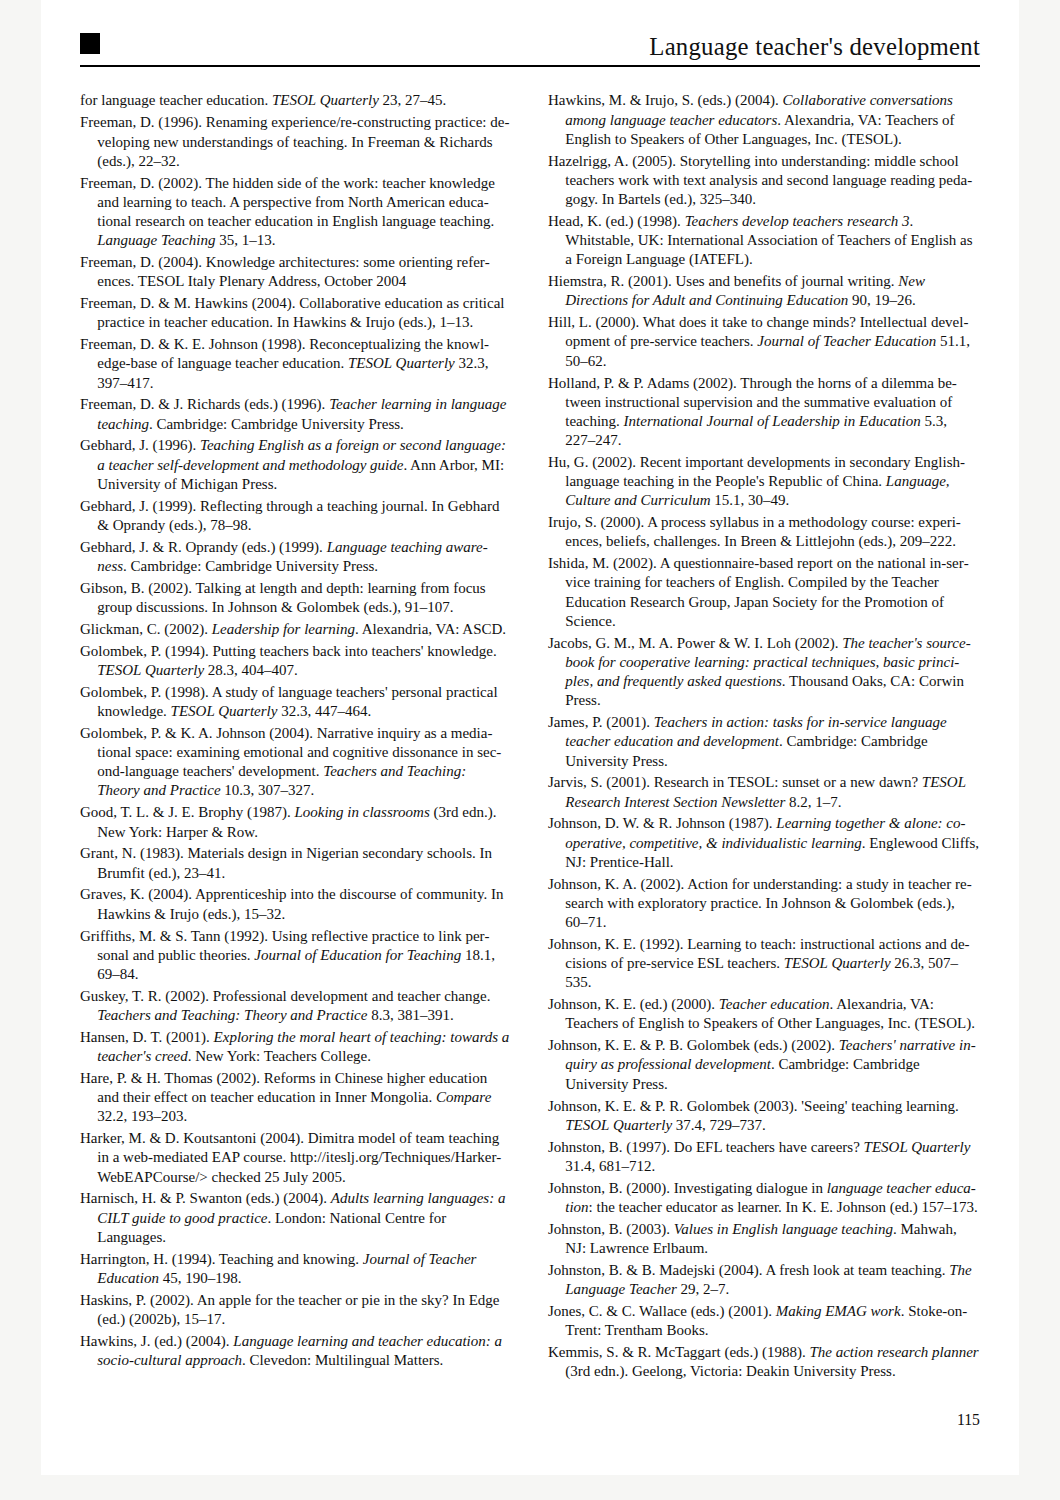Language teacher's development
for language teacher education. TESOL Quarterly 23, 27–45.
Freeman, D. (1996). Renaming experience/re-constructing practice: developing new understandings of teaching. In Freeman & Richards (eds.), 22–32.
Freeman, D. (2002). The hidden side of the work: teacher knowledge and learning to teach. A perspective from North American educational research on teacher education in English language teaching. Language Teaching 35, 1–13.
Freeman, D. (2004). Knowledge architectures: some orienting references. TESOL Italy Plenary Address, October 2004
Freeman, D. & M. Hawkins (2004). Collaborative education as critical practice in teacher education. In Hawkins & Irujo (eds.), 1–13.
Freeman, D. & K. E. Johnson (1998). Reconceptualizing the knowledge-base of language teacher education. TESOL Quarterly 32.3, 397–417.
Freeman, D. & J. Richards (eds.) (1996). Teacher learning in language teaching. Cambridge: Cambridge University Press.
Gebhard, J. (1996). Teaching English as a foreign or second language: a teacher self-development and methodology guide. Ann Arbor, MI: University of Michigan Press.
Gebhard, J. (1999). Reflecting through a teaching journal. In Gebhard & Oprandy (eds.), 78–98.
Gebhard, J. & R. Oprandy (eds.) (1999). Language teaching awareness. Cambridge: Cambridge University Press.
Gibson, B. (2002). Talking at length and depth: learning from focus group discussions. In Johnson & Golombek (eds.), 91–107.
Glickman, C. (2002). Leadership for learning. Alexandria, VA: ASCD.
Golombek, P. (1994). Putting teachers back into teachers' knowledge. TESOL Quarterly 28.3, 404–407.
Golombek, P. (1998). A study of language teachers' personal practical knowledge. TESOL Quarterly 32.3, 447–464.
Golombek, P. & K. A. Johnson (2004). Narrative inquiry as a mediational space: examining emotional and cognitive dissonance in second-language teachers' development. Teachers and Teaching: Theory and Practice 10.3, 307–327.
Good, T. L. & J. E. Brophy (1987). Looking in classrooms (3rd edn.). New York: Harper & Row.
Grant, N. (1983). Materials design in Nigerian secondary schools. In Brumfit (ed.), 23–41.
Graves, K. (2004). Apprenticeship into the discourse of community. In Hawkins & Irujo (eds.), 15–32.
Griffiths, M. & S. Tann (1992). Using reflective practice to link personal and public theories. Journal of Education for Teaching 18.1, 69–84.
Guskey, T. R. (2002). Professional development and teacher change. Teachers and Teaching: Theory and Practice 8.3, 381–391.
Hansen, D. T. (2001). Exploring the moral heart of teaching: towards a teacher's creed. New York: Teachers College.
Hare, P. & H. Thomas (2002). Reforms in Chinese higher education and their effect on teacher education in Inner Mongolia. Compare 32.2, 193–203.
Harker, M. & D. Koutsantoni (2004). Dimitra model of team teaching in a web-mediated EAP course. http://iteslj.org/Techniques/Harker-WebEAPCourse/> checked 25 July 2005.
Harnisch, H. & P. Swanton (eds.) (2004). Adults learning languages: a CILT guide to good practice. London: National Centre for Languages.
Harrington, H. (1994). Teaching and knowing. Journal of Teacher Education 45, 190–198.
Haskins, P. (2002). An apple for the teacher or pie in the sky? In Edge (ed.) (2002b), 15–17.
Hawkins, J. (ed.) (2004). Language learning and teacher education: a socio-cultural approach. Clevedon: Multilingual Matters.
Hawkins, M. & Irujo, S. (eds.) (2004). Collaborative conversations among language teacher educators. Alexandria, VA: Teachers of English to Speakers of Other Languages, Inc. (TESOL).
Hazelrigg, A. (2005). Storytelling into understanding: middle school teachers work with text analysis and second language reading pedagogy. In Bartels (ed.), 325–340.
Head, K. (ed.) (1998). Teachers develop teachers research 3. Whitstable, UK: International Association of Teachers of English as a Foreign Language (IATEFL).
Hiemstra, R. (2001). Uses and benefits of journal writing. New Directions for Adult and Continuing Education 90, 19–26.
Hill, L. (2000). What does it take to change minds? Intellectual development of pre-service teachers. Journal of Teacher Education 51.1, 50–62.
Holland, P. & P. Adams (2002). Through the horns of a dilemma between instructional supervision and the summative evaluation of teaching. International Journal of Leadership in Education 5.3, 227–247.
Hu, G. (2002). Recent important developments in secondary English-language teaching in the People's Republic of China. Language, Culture and Curriculum 15.1, 30–49.
Irujo, S. (2000). A process syllabus in a methodology course: experiences, beliefs, challenges. In Breen & Littlejohn (eds.), 209–222.
Ishida, M. (2002). A questionnaire-based report on the national in-service training for teachers of English. Compiled by the Teacher Education Research Group, Japan Society for the Promotion of Science.
Jacobs, G. M., M. A. Power & W. I. Loh (2002). The teacher's sourcebook for cooperative learning: practical techniques, basic principles, and frequently asked questions. Thousand Oaks, CA: Corwin Press.
James, P. (2001). Teachers in action: tasks for in-service language teacher education and development. Cambridge: Cambridge University Press.
Jarvis, S. (2001). Research in TESOL: sunset or a new dawn? TESOL Research Interest Section Newsletter 8.2, 1–7.
Johnson, D. W. & R. Johnson (1987). Learning together & alone: cooperative, competitive, & individualistic learning. Englewood Cliffs, NJ: Prentice-Hall.
Johnson, K. A. (2002). Action for understanding: a study in teacher research with exploratory practice. In Johnson & Golombek (eds.), 60–71.
Johnson, K. E. (1992). Learning to teach: instructional actions and decisions of pre-service ESL teachers. TESOL Quarterly 26.3, 507–535.
Johnson, K. E. (ed.) (2000). Teacher education. Alexandria, VA: Teachers of English to Speakers of Other Languages, Inc. (TESOL).
Johnson, K. E. & P. B. Golombek (eds.) (2002). Teachers' narrative inquiry as professional development. Cambridge: Cambridge University Press.
Johnson, K. E. & P. R. Golombek (2003). 'Seeing' teaching learning. TESOL Quarterly 37.4, 729–737.
Johnston, B. (1997). Do EFL teachers have careers? TESOL Quarterly 31.4, 681–712.
Johnston, B. (2000). Investigating dialogue in language teacher education: the teacher educator as learner. In K. E. Johnson (ed.) 157–173.
Johnston, B. (2003). Values in English language teaching. Mahwah, NJ: Lawrence Erlbaum.
Johnston, B. & B. Madejski (2004). A fresh look at team teaching. The Language Teacher 29, 2–7.
Jones, C. & C. Wallace (eds.) (2001). Making EMAG work. Stoke-on-Trent: Trentham Books.
Kemmis, S. & R. McTaggart (eds.) (1988). The action research planner (3rd edn.). Geelong, Victoria: Deakin University Press.
115